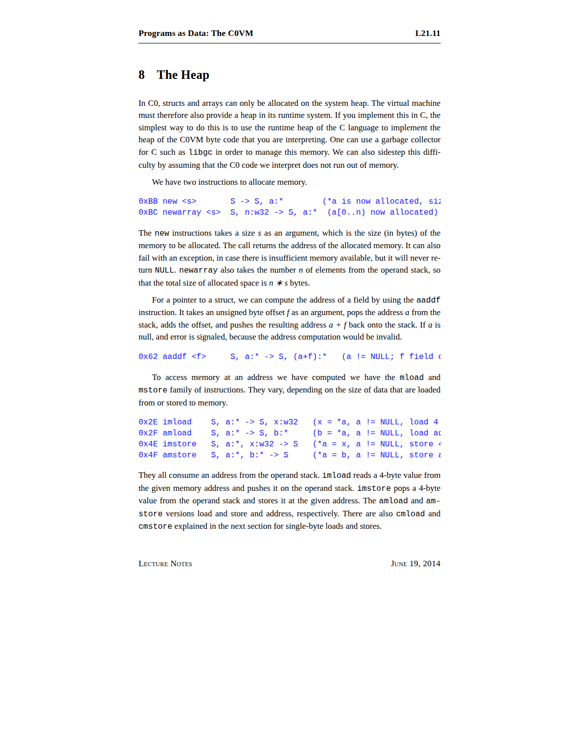Programs as Data: The C0VM L21.11
8 The Heap
In C0, structs and arrays can only be allocated on the system heap. The virtual machine must therefore also provide a heap in its runtime system. If you implement this in C, the simplest way to do this is to use the runtime heap of the C language to implement the heap of the C0VM byte code that you are interpreting. One can use a garbage collector for C such as libgc in order to manage this memory. We can also sidestep this difficulty by assuming that the C0 code we interpret does not run out of memory.
We have two instructions to allocate memory.
0xBB new <s>       S -> S, a:*        (*a is now allocated, size <s>)
0xBC newarray <s>  S, n:w32 -> S, a:*  (a[0..n) now allocated)
The new instructions takes a size s as an argument, which is the size (in bytes) of the memory to be allocated. The call returns the address of the allocated memory. It can also fail with an exception, in case there is insufficient memory available, but it will never return NULL. newarray also takes the number n of elements from the operand stack, so that the total size of allocated space is n ∗ s bytes.
For a pointer to a struct, we can compute the address of a field by using the aaddf instruction. It takes an unsigned byte offset f as an argument, pops the address a from the stack, adds the offset, and pushes the resulting address a + f back onto the stack. If a is null, and error is signaled, because the address computation would be invalid.
0x62 aaddf <f>     S, a:* -> S, (a+f):*   (a != NULL; f field offset)
To access memory at an address we have computed we have the mload and mstore family of instructions. They vary, depending on the size of data that are loaded from or stored to memory.
0x2E imload    S, a:* -> S, x:w32   (x = *a, a != NULL, load 4 bytes)
0x2F amload    S, a:* -> S, b:*     (b = *a, a != NULL, load address)
0x4E imstore   S, a:*, x:w32 -> S   (*a = x, a != NULL, store 4 bytes)
0x4F amstore   S, a:*, b:* -> S     (*a = b, a != NULL, store address)
They all consume an address from the operand stack. imload reads a 4-byte value from the given memory address and pushes it on the operand stack. imstore pops a 4-byte value from the operand stack and stores it at the given address. The amload and amstore versions load and store and address, respectively. There are also cmload and cmstore explained in the next section for single-byte loads and stores.
Lecture Notes June 19, 2014